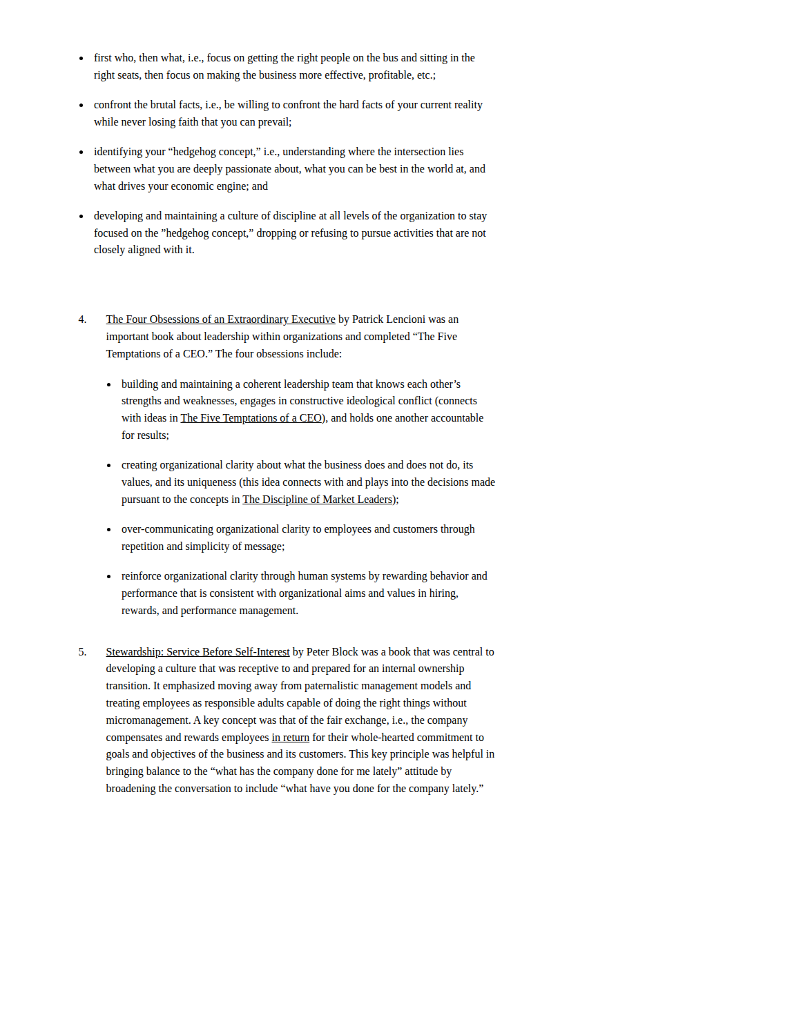first who, then what, i.e., focus on getting the right people on the bus and sitting in the right seats, then focus on making the business more effective, profitable, etc.;
confront the brutal facts, i.e., be willing to confront the hard facts of your current reality while never losing faith that you can prevail;
identifying your “hedgehog concept,” i.e., understanding where the intersection lies between what you are deeply passionate about, what you can be best in the world at, and what drives your economic engine; and
developing and maintaining a culture of discipline at all levels of the organization to stay focused on the ”hedgehog concept,” dropping or refusing to pursue activities that are not closely aligned with it.
The Four Obsessions of an Extraordinary Executive by Patrick Lencioni was an important book about leadership within organizations and completed “The Five Temptations of a CEO.” The four obsessions include:
building and maintaining a coherent leadership team that knows each other’s strengths and weaknesses, engages in constructive ideological conflict (connects with ideas in The Five Temptations of a CEO), and holds one another accountable for results;
creating organizational clarity about what the business does and does not do, its values, and its uniqueness (this idea connects with and plays into the decisions made pursuant to the concepts in The Discipline of Market Leaders);
over-communicating organizational clarity to employees and customers through repetition and simplicity of message;
reinforce organizational clarity through human systems by rewarding behavior and performance that is consistent with organizational aims and values in hiring, rewards, and performance management.
Stewardship: Service Before Self-Interest by Peter Block was a book that was central to developing a culture that was receptive to and prepared for an internal ownership transition. It emphasized moving away from paternalistic management models and treating employees as responsible adults capable of doing the right things without micromanagement. A key concept was that of the fair exchange, i.e., the company compensates and rewards employees in return for their whole-hearted commitment to goals and objectives of the business and its customers. This key principle was helpful in bringing balance to the “what has the company done for me lately” attitude by broadening the conversation to include “what have you done for the company lately.”